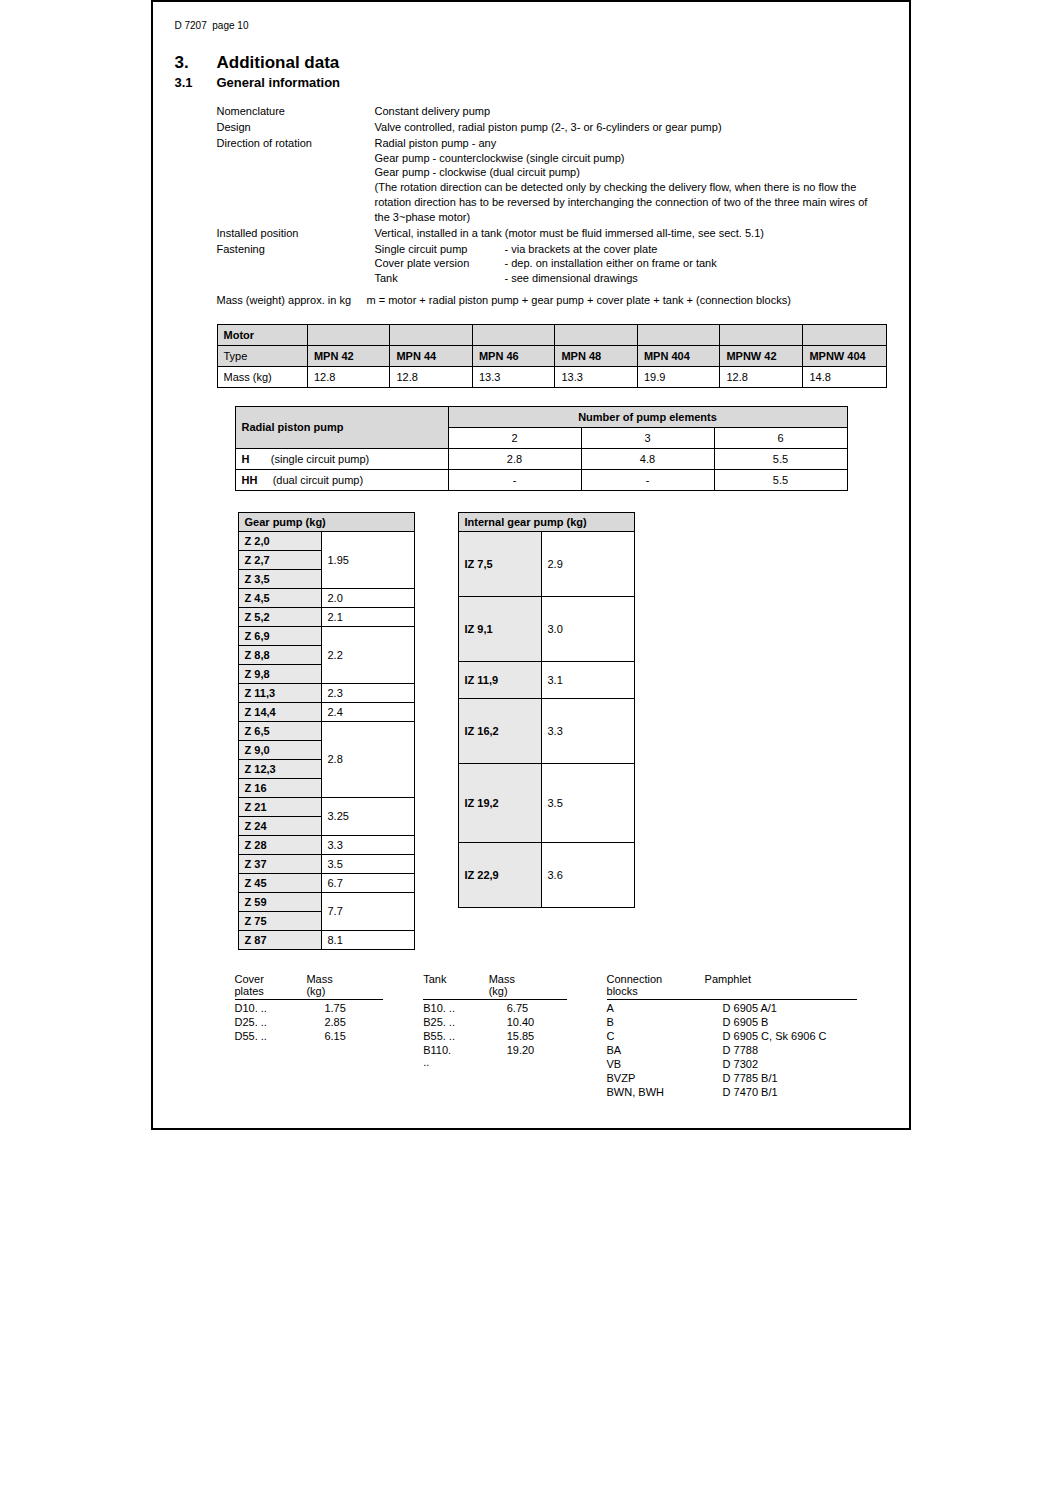D 7207 page 10
3. Additional data
3.1 General information
| Nomenclature | Constant delivery pump |
| Design | Valve controlled, radial piston pump (2-, 3- or 6-cylinders or gear pump) |
| Direction of rotation | Radial piston pump - any Gear pump - counterclockwise (single circuit pump) Gear pump - clockwise (dual circuit pump) (The rotation direction can be detected only by checking the delivery flow, when there is no flow the rotation direction has to be reversed by interchanging the connection of two of the three main wires of the 3~phase motor) |
| Installed position | Vertical, installed in a tank (motor must be fluid immersed all-time, see sect. 5.1) |
| Fastening | Single circuit pump - via brackets at the cover plate Cover plate version - dep. on installation either on frame or tank Tank - see dimensional drawings |
Mass (weight) approx. in kgm = motor + radial piston pump + gear pump + cover plate + tank + (connection blocks)
| Motor | | | | | | | |
| --- | --- | --- | --- | --- | --- | --- | --- |
| Type | MPN 42 | MPN 44 | MPN 46 | MPN 48 | MPN 404 | MPNW 42 | MPNW 404 |
| Mass (kg) | 12.8 | 12.8 | 13.3 | 13.3 | 19.9 | 12.8 | 14.8 |
| Radial piston pump | Number of pump elements |
| --- | --- |
| 2 | 3 | 6 |
| H (single circuit pump) | 2.8 | 4.8 | 5.5 |
| HH (dual circuit pump) | - | - | 5.5 |
| / Gear pump (kg) / / --- / / Z 2,0 / 1.95 / / Z 2,7 / / Z 3,5 / / Z 4,5 / 2.0 / / Z 5,2 / 2.1 / / Z 6,9 / 2.2 / / Z 8,8 / / Z 9,8 / / Z 11,3 / 2.3 / / Z 14,4 / 2.4 / / Z 6,5 / 2.8 / / Z 9,0 / / Z 12,3 / / Z 16 / / Z 21 / 3.25 / / Z 24 / / Z 28 / 3.3 / / Z 37 / 3.5 / / Z 45 / 6.7 / / Z 59 / 7.7 / / Z 75 / / Z 87 / 8.1 / | / Internal gear pump (kg) / / --- / / IZ 7,5 / 2.9 / / IZ 9,1 / 3.0 / / IZ 11,9 / 3.1 / / IZ 16,2 / 3.3 / / IZ 19,2 / 3.5 / / IZ 22,9 / 3.6 / |
| / Cover plates / Mass (kg) / / D10. .. / 1.75 / / D25. .. / 2.85 / / D55. .. / 6.15 / | / Tank / Mass (kg) / / B10. .. / 6.75 / / B25. .. / 10.40 / / B55. .. / 15.85 / / B110. .. / 19.20 / | / Connection blocks / Pamphlet / / A / D 6905 A/1 / / B / D 6905 B / / C / D 6905 C, Sk 6906 C / / BA / D 7788 / / VB / D 7302 / / BVZP / D 7785 B/1 / / BWN, BWH / D 7470 B/1 / |